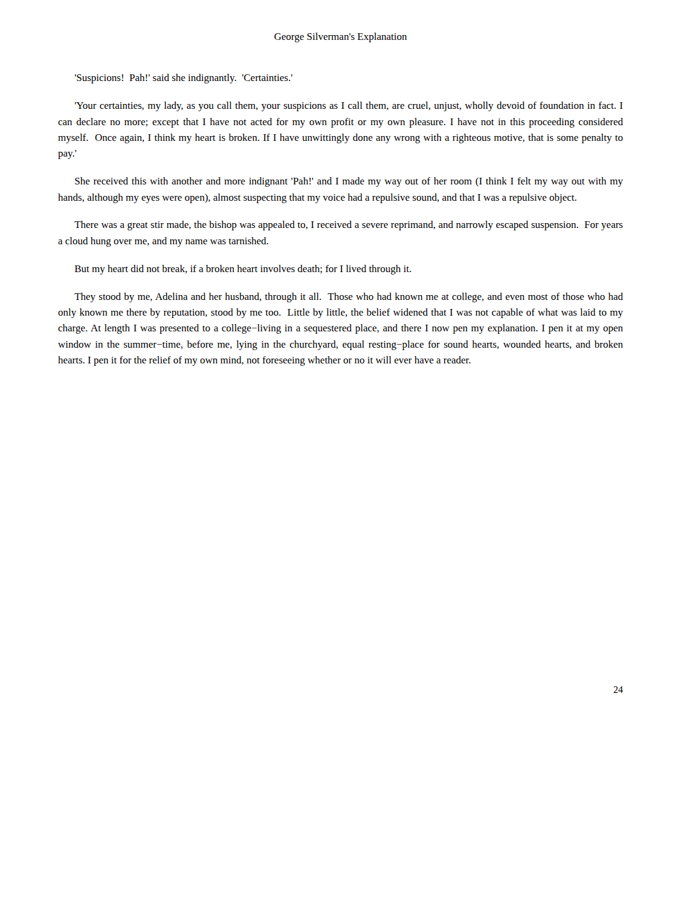George Silverman's Explanation
'Suspicions! Pah!' said she indignantly. 'Certainties.'
'Your certainties, my lady, as you call them, your suspicions as I call them, are cruel, unjust, wholly devoid of foundation in fact. I can declare no more; except that I have not acted for my own profit or my own pleasure. I have not in this proceeding considered myself. Once again, I think my heart is broken. If I have unwittingly done any wrong with a righteous motive, that is some penalty to pay.'
She received this with another and more indignant 'Pah!' and I made my way out of her room (I think I felt my way out with my hands, although my eyes were open), almost suspecting that my voice had a repulsive sound, and that I was a repulsive object.
There was a great stir made, the bishop was appealed to, I received a severe reprimand, and narrowly escaped suspension. For years a cloud hung over me, and my name was tarnished.
But my heart did not break, if a broken heart involves death; for I lived through it.
They stood by me, Adelina and her husband, through it all. Those who had known me at college, and even most of those who had only known me there by reputation, stood by me too. Little by little, the belief widened that I was not capable of what was laid to my charge. At length I was presented to a college−living in a sequestered place, and there I now pen my explanation. I pen it at my open window in the summer−time, before me, lying in the churchyard, equal resting−place for sound hearts, wounded hearts, and broken hearts. I pen it for the relief of my own mind, not foreseeing whether or no it will ever have a reader.
24